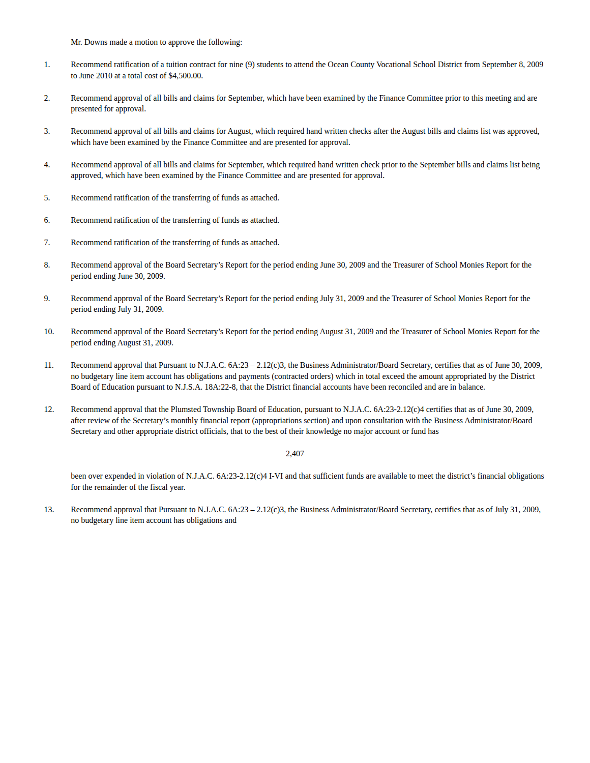Mr. Downs made a motion to approve the following:
1. Recommend ratification of a tuition contract for nine (9) students to attend the Ocean County Vocational School District from September 8, 2009 to June 2010 at a total cost of $4,500.00.
2. Recommend approval of all bills and claims for September, which have been examined by the Finance Committee prior to this meeting and are presented for approval.
3. Recommend approval of all bills and claims for August, which required hand written checks after the August bills and claims list was approved, which have been examined by the Finance Committee and are presented for approval.
4. Recommend approval of all bills and claims for September, which required hand written check prior to the September bills and claims list being approved, which have been examined by the Finance Committee and are presented for approval.
5. Recommend ratification of the transferring of funds as attached.
6. Recommend ratification of the transferring of funds as attached.
7. Recommend ratification of the transferring of funds as attached.
8. Recommend approval of the Board Secretary’s Report for the period ending June 30, 2009 and the Treasurer of School Monies Report for the period ending June 30, 2009.
9. Recommend approval of the Board Secretary’s Report for the period ending July 31, 2009 and the Treasurer of School Monies Report for the period ending July 31, 2009.
10. Recommend approval of the Board Secretary’s Report for the period ending August 31, 2009 and the Treasurer of School Monies Report for the period ending August 31, 2009.
11. Recommend approval that Pursuant to N.J.A.C. 6A:23 – 2.12(c)3, the Business Administrator/Board Secretary, certifies that as of June 30, 2009, no budgetary line item account has obligations and payments (contracted orders) which in total exceed the amount appropriated by the District Board of Education pursuant to N.J.S.A. 18A:22-8, that the District financial accounts have been reconciled and are in balance.
12. Recommend approval that the Plumsted Township Board of Education, pursuant to N.J.A.C. 6A:23-2.12(c)4 certifies that as of June 30, 2009, after review of the Secretary’s monthly financial report (appropriations section) and upon consultation with the Business Administrator/Board Secretary and other appropriate district officials, that to the best of their knowledge no major account or fund has
2,407
been over expended in violation of N.J.A.C. 6A:23-2.12(c)4 I-VI and that sufficient funds are available to meet the district’s financial obligations for the remainder of the fiscal year.
13. Recommend approval that Pursuant to N.J.A.C. 6A:23 – 2.12(c)3, the Business Administrator/Board Secretary, certifies that as of July 31, 2009, no budgetary line item account has obligations and